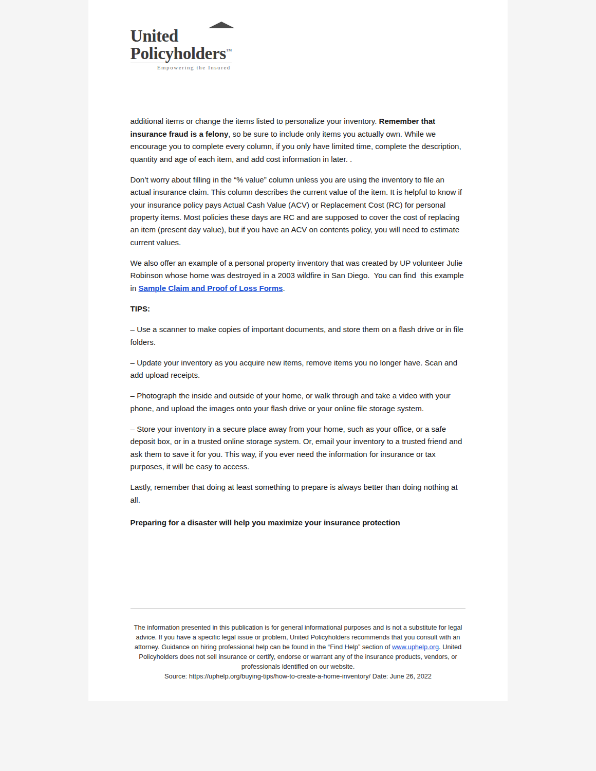United Policyholders™
Empowering the Insured
additional items or change the items listed to personalize your inventory. Remember that insurance fraud is a felony, so be sure to include only items you actually own. While we encourage you to complete every column, if you only have limited time, complete the description, quantity and age of each item, and add cost information in later. .
Don’t worry about filling in the “% value” column unless you are using the inventory to file an actual insurance claim. This column describes the current value of the item. It is helpful to know if your insurance policy pays Actual Cash Value (ACV) or Replacement Cost (RC) for personal property items. Most policies these days are RC and are supposed to cover the cost of replacing an item (present day value), but if you have an ACV on contents policy, you will need to estimate current values.
We also offer an example of a personal property inventory that was created by UP volunteer Julie Robinson whose home was destroyed in a 2003 wildfire in San Diego. You can find this example in Sample Claim and Proof of Loss Forms.
TIPS:
– Use a scanner to make copies of important documents, and store them on a flash drive or in file folders.
– Update your inventory as you acquire new items, remove items you no longer have. Scan and add upload receipts.
– Photograph the inside and outside of your home, or walk through and take a video with your phone, and upload the images onto your flash drive or your online file storage system.
– Store your inventory in a secure place away from your home, such as your office, or a safe deposit box, or in a trusted online storage system. Or, email your inventory to a trusted friend and ask them to save it for you. This way, if you ever need the information for insurance or tax purposes, it will be easy to access.
Lastly, remember that doing at least something to prepare is always better than doing nothing at all.
Preparing for a disaster will help you maximize your insurance protection
The information presented in this publication is for general informational purposes and is not a substitute for legal advice. If you have a specific legal issue or problem, United Policyholders recommends that you consult with an attorney. Guidance on hiring professional help can be found in the “Find Help” section of www.uphelp.org. United Policyholders does not sell insurance or certify, endorse or warrant any of the insurance products, vendors, or professionals identified on our website.
Source: https://uphelp.org/buying-tips/how-to-create-a-home-inventory/ Date: June 26, 2022